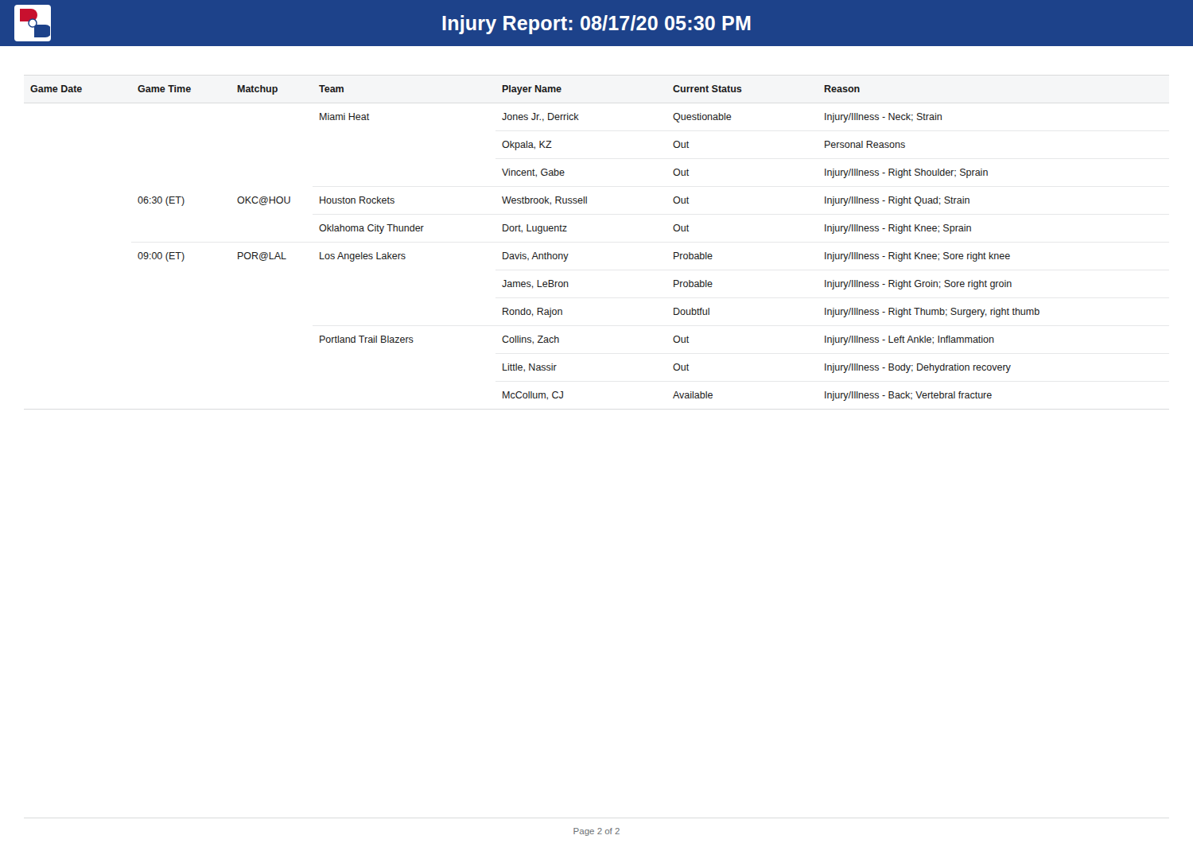Injury Report: 08/17/20 05:30 PM
| Game Date | Game Time | Matchup | Team | Player Name | Current Status | Reason |
| --- | --- | --- | --- | --- | --- | --- |
| | | | Miami Heat | Jones Jr., Derrick | Questionable | Injury/Illness - Neck; Strain |
| | | | | Okpala, KZ | Out | Personal Reasons |
| | | | | Vincent, Gabe | Out | Injury/Illness - Right Shoulder; Sprain |
| | 06:30 (ET) | OKC@HOU | Houston Rockets | Westbrook, Russell | Out | Injury/Illness - Right Quad; Strain |
| | | | Oklahoma City Thunder | Dort, Luguentz | Out | Injury/Illness - Right Knee; Sprain |
| | 09:00 (ET) | POR@LAL | Los Angeles Lakers | Davis, Anthony | Probable | Injury/Illness - Right Knee; Sore right knee |
| | | | | James, LeBron | Probable | Injury/Illness - Right Groin; Sore right groin |
| | | | | Rondo, Rajon | Doubtful | Injury/Illness - Right Thumb; Surgery, right thumb |
| | | | Portland Trail Blazers | Collins, Zach | Out | Injury/Illness - Left Ankle; Inflammation |
| | | | | Little, Nassir | Out | Injury/Illness - Body; Dehydration recovery |
| | | | | McCollum, CJ | Available | Injury/Illness - Back; Vertebral fracture |
Page 2 of 2